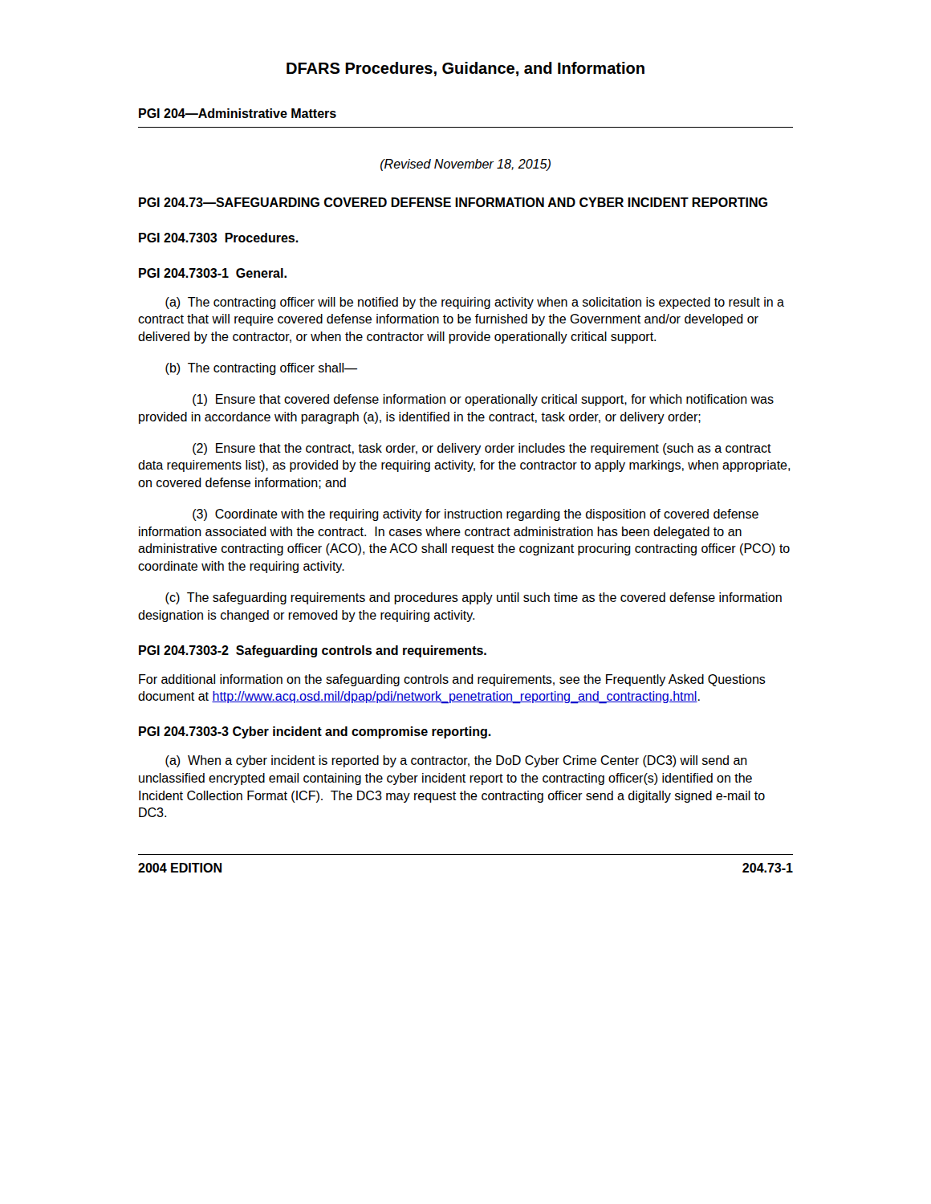DFARS Procedures, Guidance, and Information
PGI 204—Administrative Matters
(Revised November 18, 2015)
PGI 204.73—SAFEGUARDING COVERED DEFENSE INFORMATION AND CYBER INCIDENT REPORTING
PGI 204.7303 Procedures.
PGI 204.7303-1 General.
(a) The contracting officer will be notified by the requiring activity when a solicitation is expected to result in a contract that will require covered defense information to be furnished by the Government and/or developed or delivered by the contractor, or when the contractor will provide operationally critical support.
(b) The contracting officer shall—
(1) Ensure that covered defense information or operationally critical support, for which notification was provided in accordance with paragraph (a), is identified in the contract, task order, or delivery order;
(2) Ensure that the contract, task order, or delivery order includes the requirement (such as a contract data requirements list), as provided by the requiring activity, for the contractor to apply markings, when appropriate, on covered defense information; and
(3) Coordinate with the requiring activity for instruction regarding the disposition of covered defense information associated with the contract. In cases where contract administration has been delegated to an administrative contracting officer (ACO), the ACO shall request the cognizant procuring contracting officer (PCO) to coordinate with the requiring activity.
(c) The safeguarding requirements and procedures apply until such time as the covered defense information designation is changed or removed by the requiring activity.
PGI 204.7303-2 Safeguarding controls and requirements.
For additional information on the safeguarding controls and requirements, see the Frequently Asked Questions document at http://www.acq.osd.mil/dpap/pdi/network_penetration_reporting_and_contracting.html.
PGI 204.7303-3 Cyber incident and compromise reporting.
(a) When a cyber incident is reported by a contractor, the DoD Cyber Crime Center (DC3) will send an unclassified encrypted email containing the cyber incident report to the contracting officer(s) identified on the Incident Collection Format (ICF). The DC3 may request the contracting officer send a digitally signed e-mail to DC3.
2004 EDITION 204.73-1